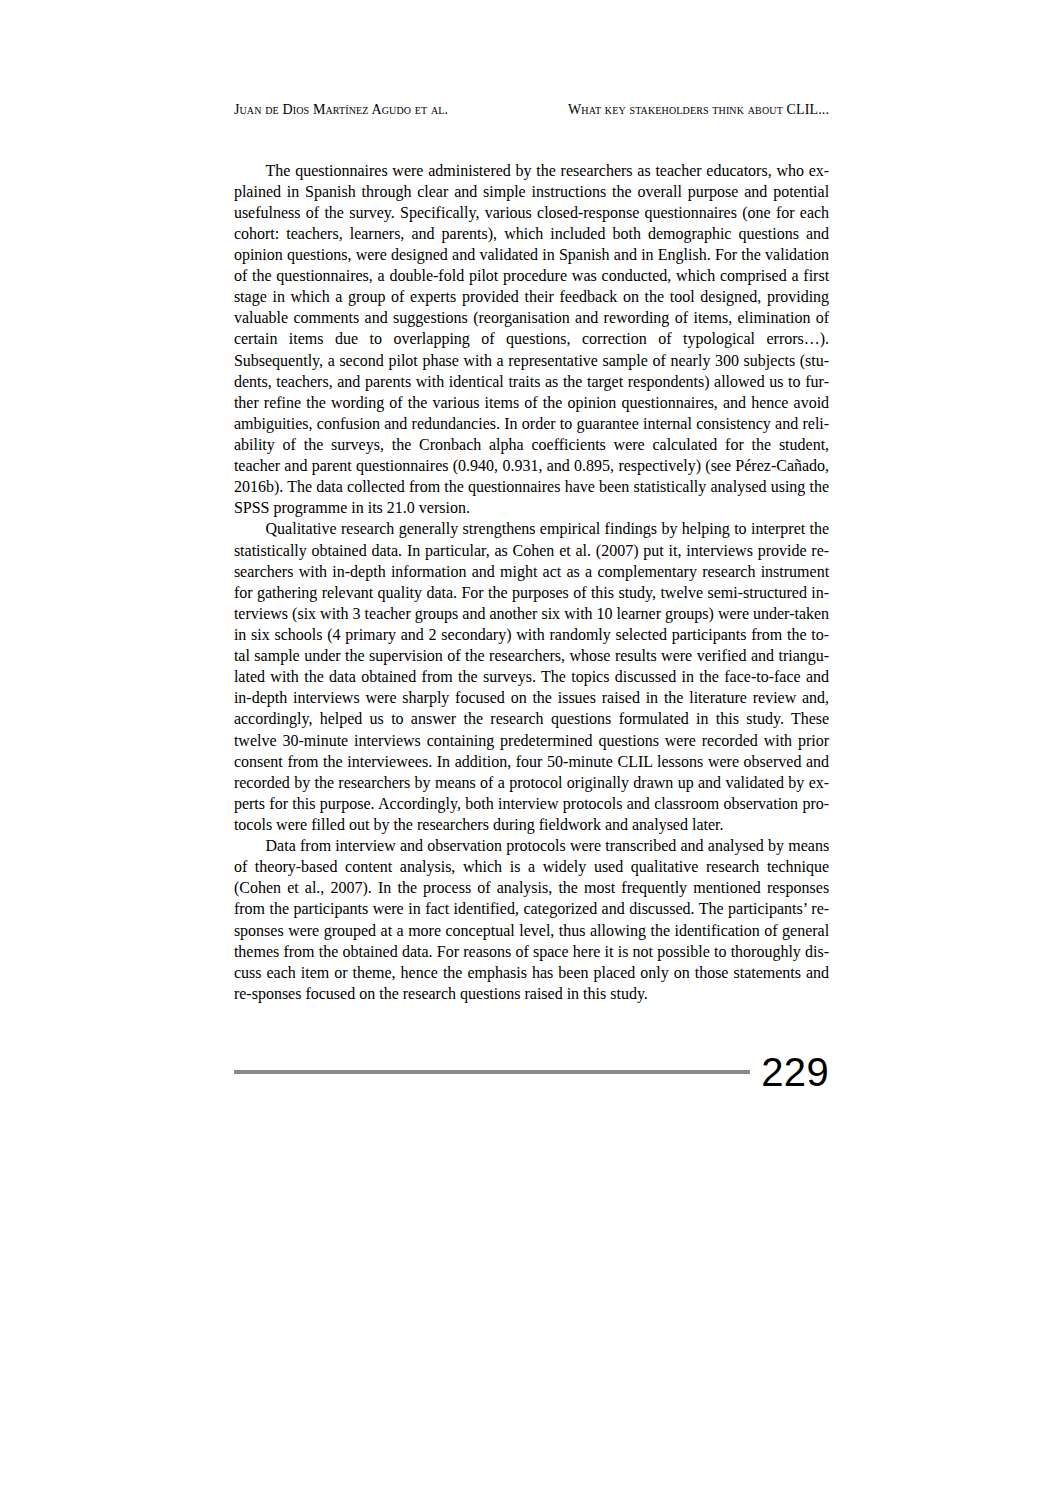Juan de Dios Martínez Agudo et al. What key stakeholders think about CLIL...
The questionnaires were administered by the researchers as teacher educators, who explained in Spanish through clear and simple instructions the overall purpose and potential usefulness of the survey. Specifically, various closed-response questionnaires (one for each cohort: teachers, learners, and parents), which included both demographic questions and opinion questions, were designed and validated in Spanish and in English. For the validation of the questionnaires, a double-fold pilot procedure was conducted, which comprised a first stage in which a group of experts provided their feedback on the tool designed, providing valuable comments and suggestions (reorganisation and rewording of items, elimination of certain items due to overlapping of questions, correction of typological errors…). Subsequently, a second pilot phase with a representative sample of nearly 300 subjects (students, teachers, and parents with identical traits as the target respondents) allowed us to further refine the wording of the various items of the opinion questionnaires, and hence avoid ambiguities, confusion and redundancies. In order to guarantee internal consistency and reliability of the surveys, the Cronbach alpha coefficients were calculated for the student, teacher and parent questionnaires (0.940, 0.931, and 0.895, respectively) (see Pérez-Cañado, 2016b). The data collected from the questionnaires have been statistically analysed using the SPSS programme in its 21.0 version.
Qualitative research generally strengthens empirical findings by helping to interpret the statistically obtained data. In particular, as Cohen et al. (2007) put it, interviews provide researchers with in-depth information and might act as a complementary research instrument for gathering relevant quality data. For the purposes of this study, twelve semi-structured interviews (six with 3 teacher groups and another six with 10 learner groups) were under-taken in six schools (4 primary and 2 secondary) with randomly selected participants from the total sample under the supervision of the researchers, whose results were verified and triangulated with the data obtained from the surveys. The topics discussed in the face-to-face and in-depth interviews were sharply focused on the issues raised in the literature review and, accordingly, helped us to answer the research questions formulated in this study. These twelve 30-minute interviews containing predetermined questions were recorded with prior consent from the interviewees. In addition, four 50-minute CLIL lessons were observed and recorded by the researchers by means of a protocol originally drawn up and validated by experts for this purpose. Accordingly, both interview protocols and classroom observation protocols were filled out by the researchers during fieldwork and analysed later.
Data from interview and observation protocols were transcribed and analysed by means of theory-based content analysis, which is a widely used qualitative research technique (Cohen et al., 2007). In the process of analysis, the most frequently mentioned responses from the participants were in fact identified, categorized and discussed. The participants’ responses were grouped at a more conceptual level, thus allowing the identification of general themes from the obtained data. For reasons of space here it is not possible to thoroughly discuss each item or theme, hence the emphasis has been placed only on those statements and re-sponses focused on the research questions raised in this study.
229